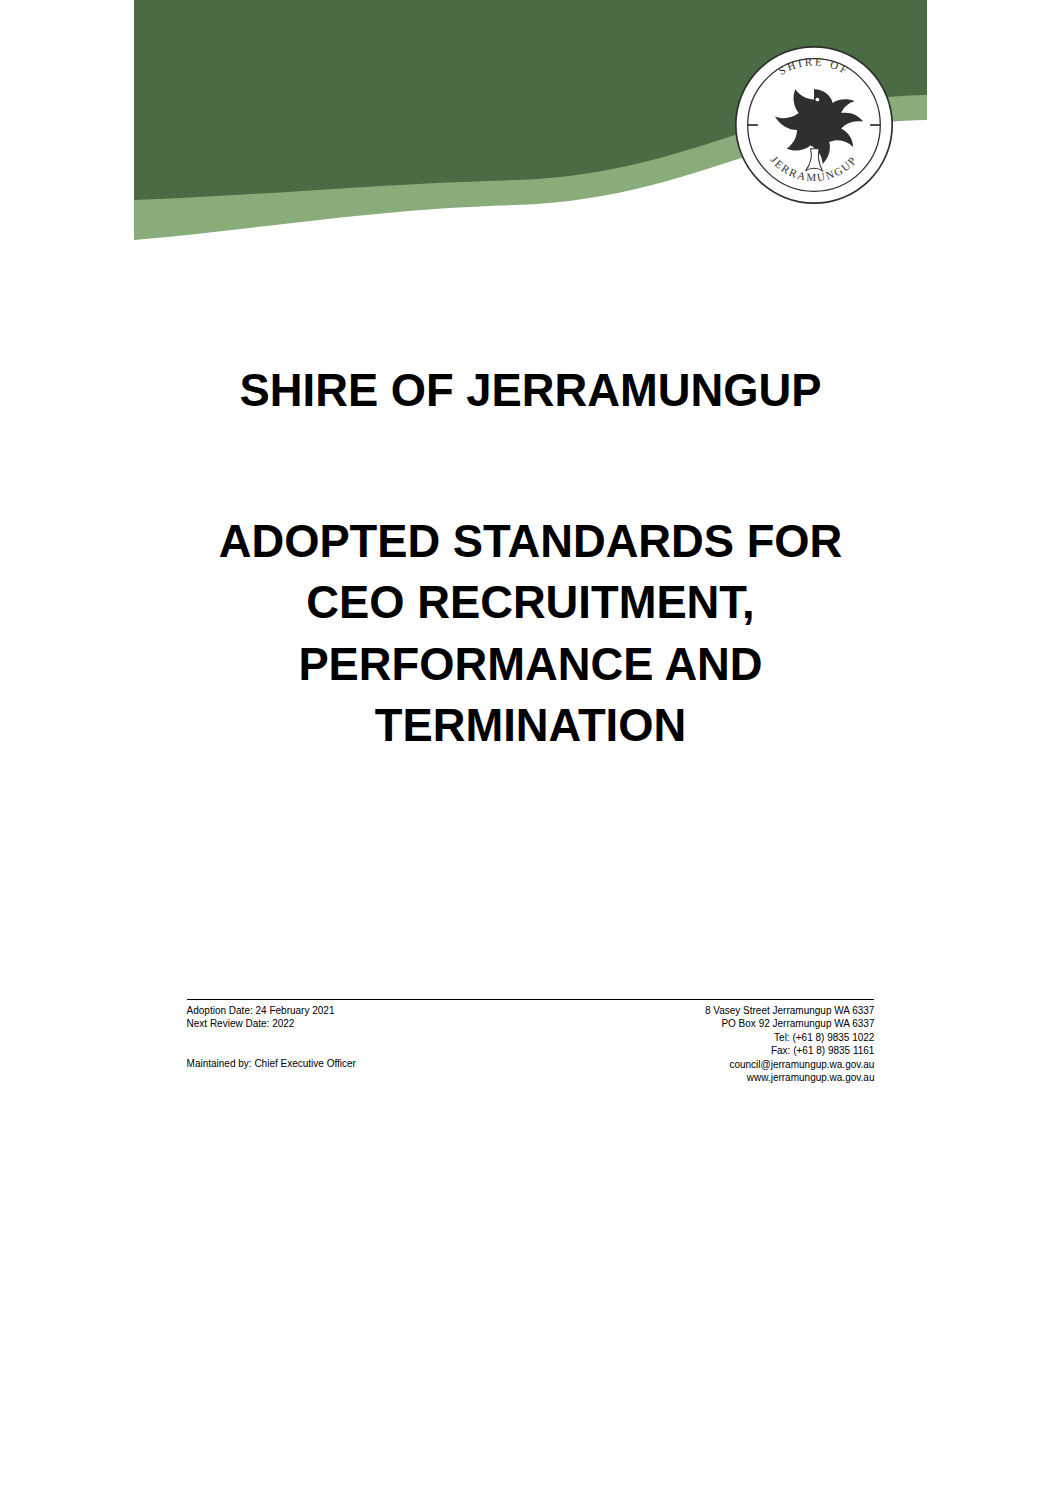SHIRE OF JERRAMUNGUP
SHIRE OF JERRAMUNGUP
ADOPTED STANDARDS FOR CEO RECRUITMENT, PERFORMANCE AND TERMINATION
Adoption Date: 24 February 2021
Next Review Date: 2022
Maintained by: Chief Executive Officer
8 Vasey Street Jerramungup WA 6337
PO Box 92 Jerramungup WA 6337
Tel: (+61 8) 9835 1022
Fax: (+61 8) 9835 1161
council@jerramungup.wa.gov.au
www.jerramungup.wa.gov.au